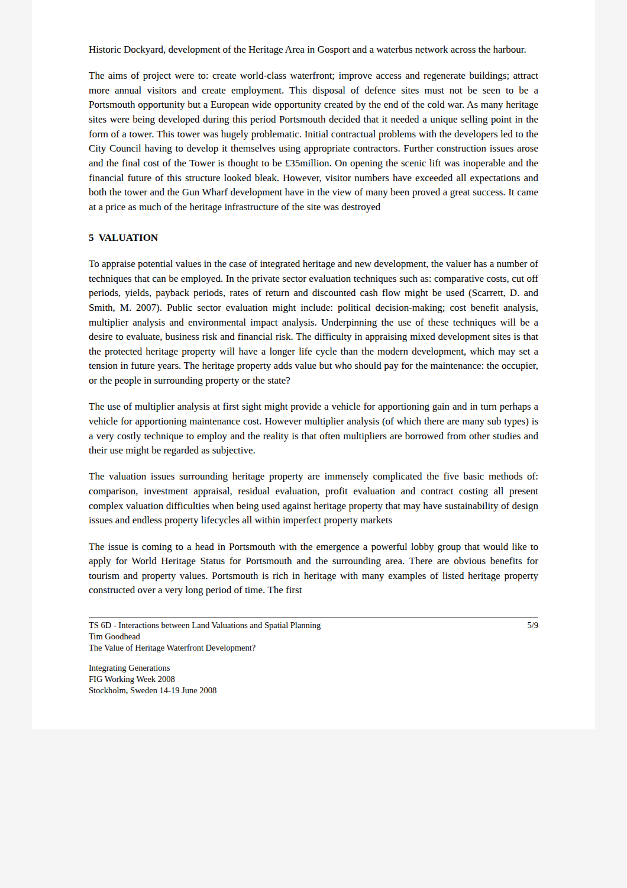Historic Dockyard, development of the Heritage Area in Gosport and a waterbus network across the harbour.
The aims of project were to: create world-class waterfront; improve access and regenerate buildings; attract more annual visitors and create employment. This disposal of defence sites must not be seen to be a Portsmouth opportunity but a European wide opportunity created by the end of the cold war. As many heritage sites were being developed during this period Portsmouth decided that it needed a unique selling point in the form of a tower. This tower was hugely problematic. Initial contractual problems with the developers led to the City Council having to develop it themselves using appropriate contractors. Further construction issues arose and the final cost of the Tower is thought to be £35million. On opening the scenic lift was inoperable and the financial future of this structure looked bleak. However, visitor numbers have exceeded all expectations and both the tower and the Gun Wharf development have in the view of many been proved a great success. It came at a price as much of the heritage infrastructure of the site was destroyed
5 VALUATION
To appraise potential values in the case of integrated heritage and new development, the valuer has a number of techniques that can be employed. In the private sector evaluation techniques such as: comparative costs, cut off periods, yields, payback periods, rates of return and discounted cash flow might be used (Scarrett, D. and Smith, M. 2007). Public sector evaluation might include: political decision-making; cost benefit analysis, multiplier analysis and environmental impact analysis. Underpinning the use of these techniques will be a desire to evaluate, business risk and financial risk. The difficulty in appraising mixed development sites is that the protected heritage property will have a longer life cycle than the modern development, which may set a tension in future years. The heritage property adds value but who should pay for the maintenance: the occupier, or the people in surrounding property or the state?
The use of multiplier analysis at first sight might provide a vehicle for apportioning gain and in turn perhaps a vehicle for apportioning maintenance cost. However multiplier analysis (of which there are many sub types) is a very costly technique to employ and the reality is that often multipliers are borrowed from other studies and their use might be regarded as subjective.
The valuation issues surrounding heritage property are immensely complicated the five basic methods of: comparison, investment appraisal, residual evaluation, profit evaluation and contract costing all present complex valuation difficulties when being used against heritage property that may have sustainability of design issues and endless property lifecycles all within imperfect property markets
The issue is coming to a head in Portsmouth with the emergence a powerful lobby group that would like to apply for World Heritage Status for Portsmouth and the surrounding area. There are obvious benefits for tourism and property values. Portsmouth is rich in heritage with many examples of listed heritage property constructed over a very long period of time. The first
TS 6D - Interactions between Land Valuations and Spatial Planning
Tim Goodhead
The Value of Heritage Waterfront Development?
5/9
Integrating Generations
FIG Working Week 2008
Stockholm, Sweden 14-19 June 2008